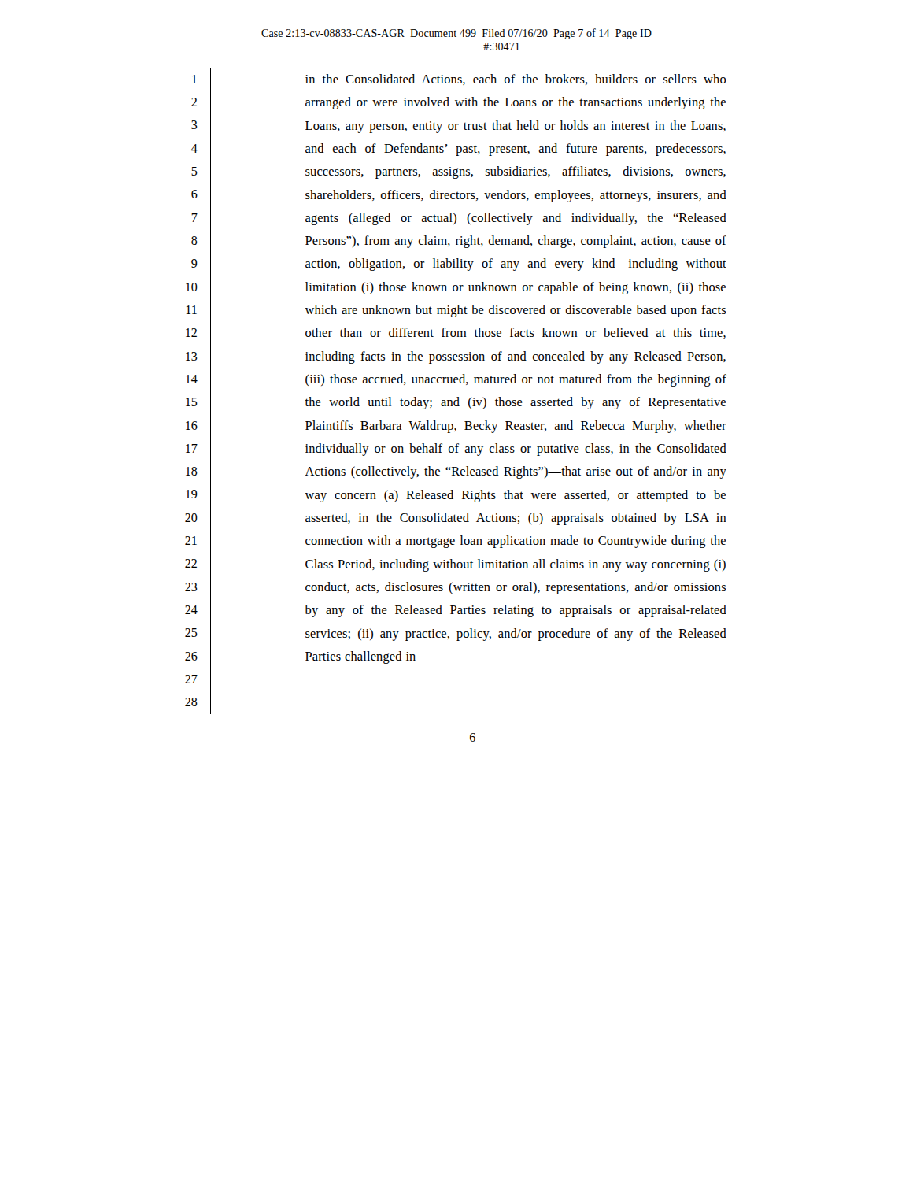Case 2:13-cv-08833-CAS-AGR Document 499 Filed 07/16/20 Page 7 of 14 Page ID #:30471
1
2
3
4
5
6
7
8
9
10
11
12
13
14
15
16
17
18
19
20
21
22
23
24
25
26
27
28
in the Consolidated Actions, each of the brokers, builders or sellers who arranged or were involved with the Loans or the transactions underlying the Loans, any person, entity or trust that held or holds an interest in the Loans, and each of Defendants’ past, present, and future parents, predecessors, successors, partners, assigns, subsidiaries, affiliates, divisions, owners, shareholders, officers, directors, vendors, employees, attorneys, insurers, and agents (alleged or actual) (collectively and individually, the “Released Persons”), from any claim, right, demand, charge, complaint, action, cause of action, obligation, or liability of any and every kind—including without limitation (i) those known or unknown or capable of being known, (ii) those which are unknown but might be discovered or discoverable based upon facts other than or different from those facts known or believed at this time, including facts in the possession of and concealed by any Released Person, (iii) those accrued, unaccrued, matured or not matured from the beginning of the world until today; and (iv) those asserted by any of Representative Plaintiffs Barbara Waldrup, Becky Reaster, and Rebecca Murphy, whether individually or on behalf of any class or putative class, in the Consolidated Actions (collectively, the “Released Rights”)—that arise out of and/or in any way concern (a) Released Rights that were asserted, or attempted to be asserted, in the Consolidated Actions; (b) appraisals obtained by LSA in connection with a mortgage loan application made to Countrywide during the Class Period, including without limitation all claims in any way concerning (i) conduct, acts, disclosures (written or oral), representations, and/or omissions by any of the Released Parties relating to appraisals or appraisal-related services; (ii) any practice, policy, and/or procedure of any of the Released Parties challenged in
6